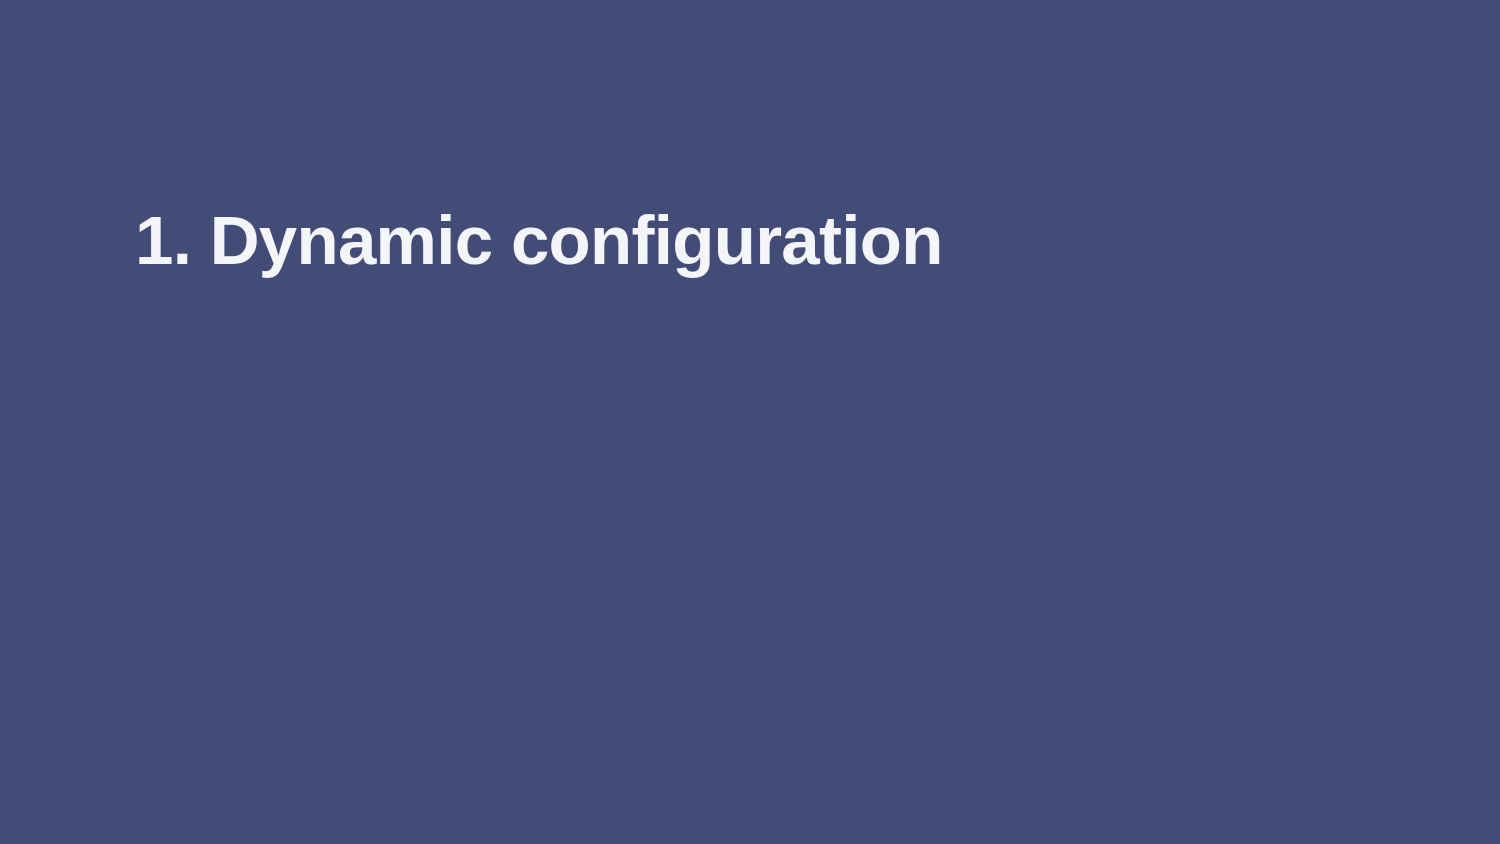1. Dynamic configuration